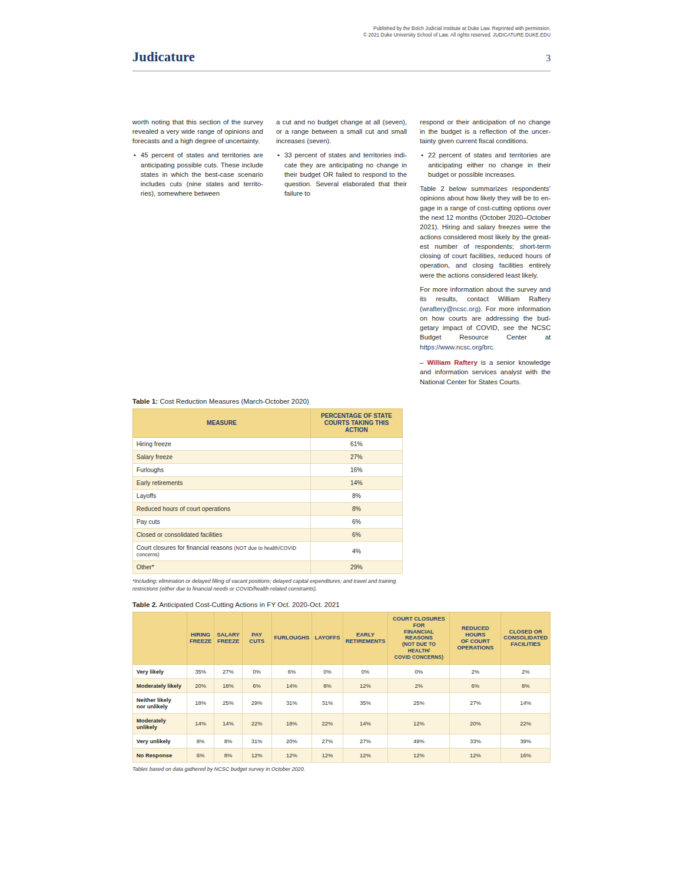Published by the Bolch Judicial Institute at Duke Law. Reprinted with permission.
© 2021 Duke University School of Law. All rights reserved. JUDICATURE.DUKE.EDU
Judicature
3
worth noting that this section of the survey revealed a very wide range of opinions and forecasts and a high degree of uncertainty.
45 percent of states and territories are anticipating possible cuts. These include states in which the best-case scenario includes cuts (nine states and territories), somewhere between
a cut and no budget change at all (seven), or a range between a small cut and small increases (seven).
33 percent of states and territories indicate they are anticipating no change in their budget OR failed to respond to the question. Several elaborated that their failure to
respond or their anticipation of no change in the budget is a reflection of the uncertainty given current fiscal conditions.
22 percent of states and territories are anticipating either no change in their budget or possible increases.
Table 2 below summarizes respondents’ opinions about how likely they will be to engage in a range of cost-cutting options over the next 12 months (October 2020–October 2021). Hiring and salary freezes were the actions considered most likely by the greatest number of respondents; short-term closing of court facilities, reduced hours of operation, and closing facilities entirely were the actions considered least likely.
For more information about the survey and its results, contact William Raftery (wraftery@ncsc.org). For more information on how courts are addressing the budgetary impact of COVID, see the NCSC Budget Resource Center at https://www.ncsc.org/brc.
– William Raftery is a senior knowledge and information services analyst with the National Center for States Courts.
Table 1: Cost Reduction Measures (March-October 2020)
| MEASURE | PERCENTAGE OF STATE COURTS TAKING THIS ACTION |
| --- | --- |
| Hiring freeze | 61% |
| Salary freeze | 27% |
| Furloughs | 16% |
| Early retirements | 14% |
| Layoffs | 8% |
| Reduced hours of court operations | 8% |
| Pay cuts | 6% |
| Closed or consolidated facilities | 6% |
| Court closures for financial reasons (NOT due to health/COVID concerns) | 4% |
| Other* | 29% |
*Including: elimination or delayed filling of vacant positions; delayed capital expenditures; and travel and training restrictions (either due to financial needs or COVID/health-related constraints).
Table 2. Anticipated Cost-Cutting Actions in FY Oct. 2020-Oct. 2021
| | HIRING FREEZE | SALARY FREEZE | PAY CUTS | FURLOUGHS | LAYOFFS | EARLY RETIREMENTS | COURT CLOSURES FOR FINANCIAL REASONS (NOT DUE TO HEALTH/ COVID CONCERNS) | REDUCED HOURS OF COURT OPERATIONS | CLOSED OR CONSOLIDATED FACILITIES |
| --- | --- | --- | --- | --- | --- | --- | --- | --- | --- |
| Very likely | 35% | 27% | 0% | 6% | 0% | 0% | 0% | 2% | 2% |
| Moderately likely | 20% | 18% | 6% | 14% | 8% | 12% | 2% | 6% | 8% |
| Neither likely nor unlikely | 18% | 25% | 29% | 31% | 31% | 35% | 25% | 27% | 14% |
| Moderately unlikely | 14% | 14% | 22% | 18% | 22% | 14% | 12% | 20% | 22% |
| Very unlikely | 8% | 8% | 31% | 20% | 27% | 27% | 49% | 33% | 39% |
| No Response | 6% | 8% | 12% | 12% | 12% | 12% | 12% | 12% | 16% |
Tables based on data gathered by NCSC budget survey in October 2020.